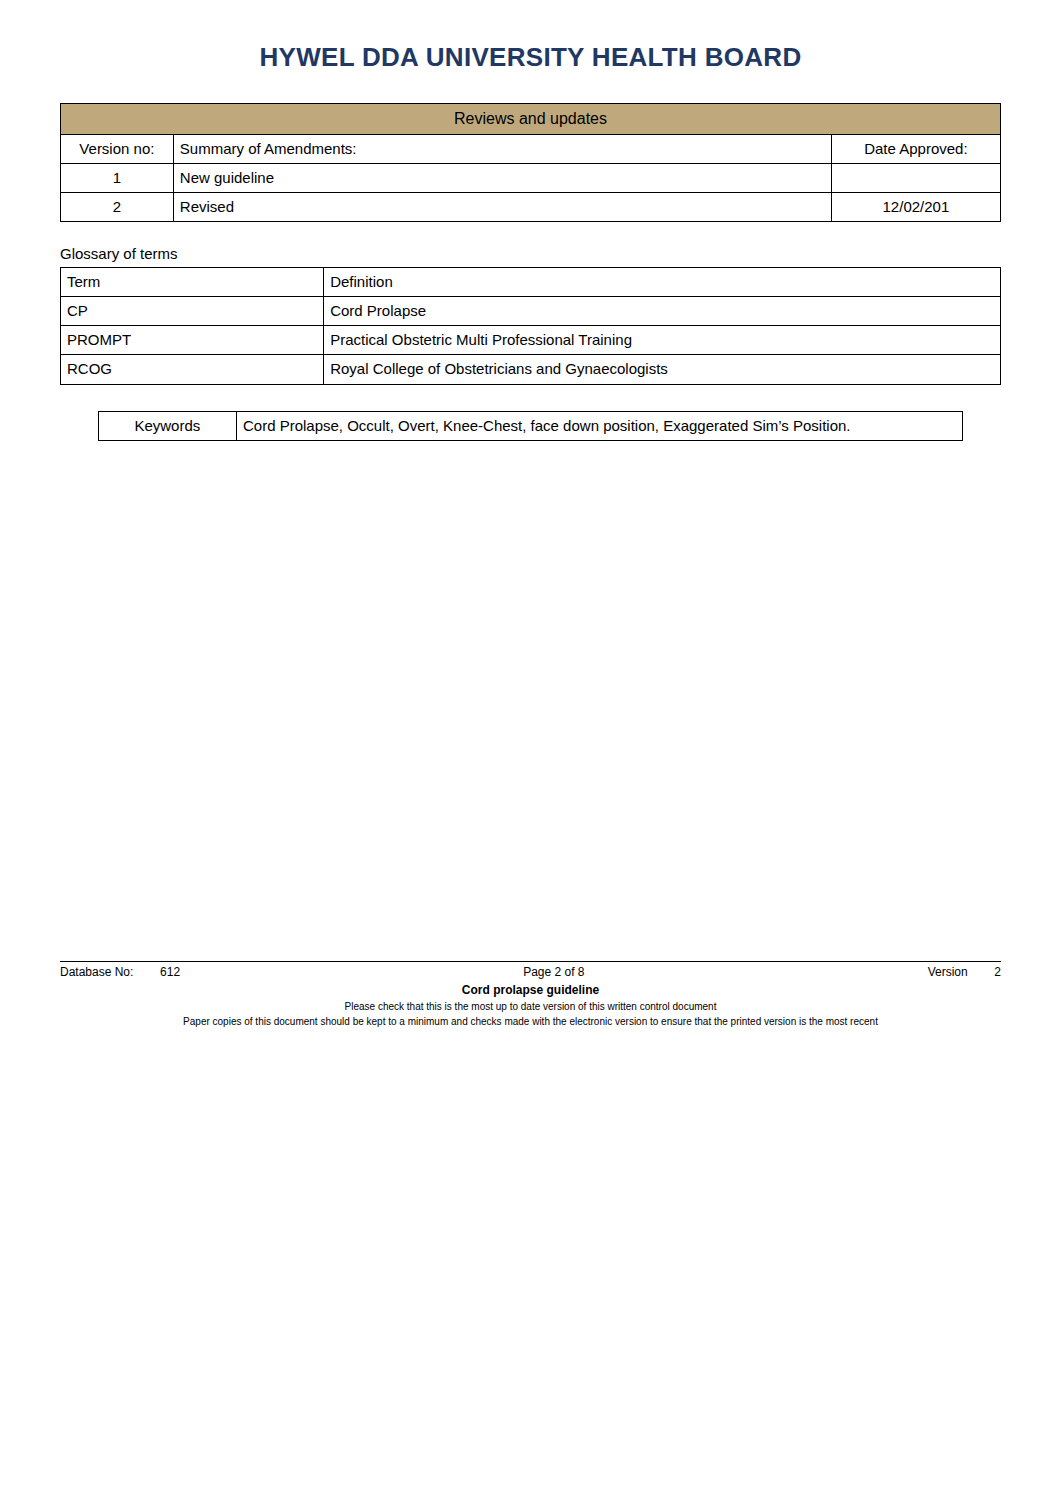HYWEL DDA UNIVERSITY HEALTH BOARD
| Reviews and updates |
| --- |
| Version no: | Summary of Amendments: | Date Approved: |
| 1 | New guideline | |
| 2 | Revised | 12/02/201 |
Glossary of terms
| Term | Definition |
| CP | Cord Prolapse |
| PROMPT | Practical Obstetric Multi Professional Training |
| RCOG | Royal College of Obstetricians and Gynaecologists |
| Keywords | Cord Prolapse, Occult, Overt, Knee-Chest, face down position, Exaggerated Sim’s Position. |
Database No: 612 Page 2 of 8 Version 2
Cord prolapse guideline
Please check that this is the most up to date version of this written control document
Paper copies of this document should be kept to a minimum and checks made with the electronic version to ensure that the printed version is the most recent